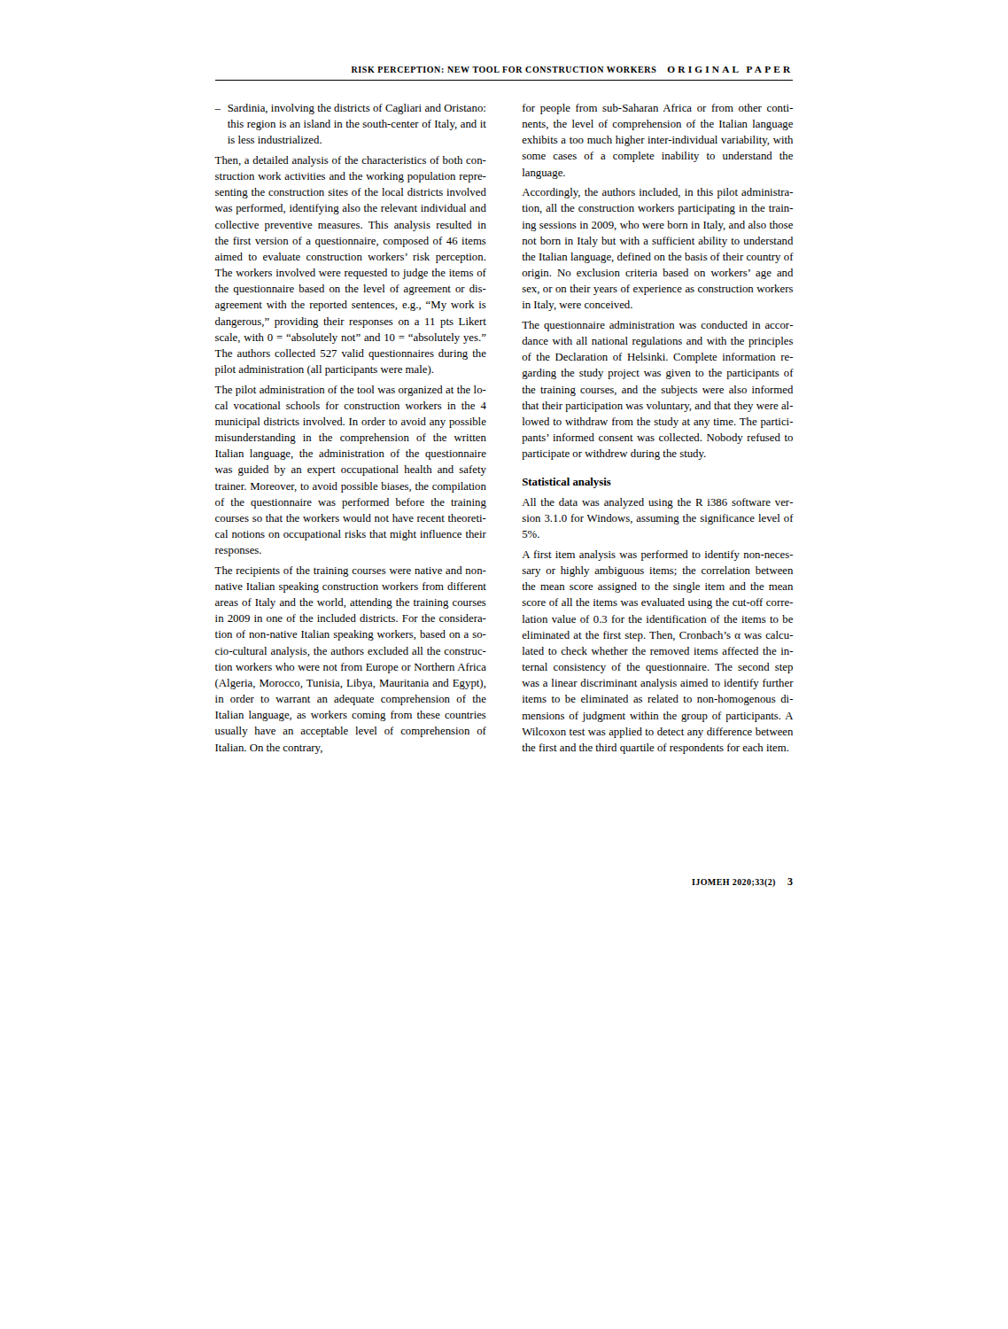Risk perception: new tool for construction workers Original Paper
Sardinia, involving the districts of Cagliari and Oristano: this region is an island in the south-center of Italy, and it is less industrialized.
Then, a detailed analysis of the characteristics of both construction work activities and the working population representing the construction sites of the local districts involved was performed, identifying also the relevant individual and collective preventive measures. This analysis resulted in the first version of a questionnaire, composed of 46 items aimed to evaluate construction workers’ risk perception. The workers involved were requested to judge the items of the questionnaire based on the level of agreement or disagreement with the reported sentences, e.g., “My work is dangerous,” providing their responses on a 11 pts Likert scale, with 0 = “absolutely not” and 10 = “absolutely yes.” The authors collected 527 valid questionnaires during the pilot administration (all participants were male).
The pilot administration of the tool was organized at the local vocational schools for construction workers in the 4 municipal districts involved. In order to avoid any possible misunderstanding in the comprehension of the written Italian language, the administration of the questionnaire was guided by an expert occupational health and safety trainer. Moreover, to avoid possible biases, the compilation of the questionnaire was performed before the training courses so that the workers would not have recent theoretical notions on occupational risks that might influence their responses.
The recipients of the training courses were native and non-native Italian speaking construction workers from different areas of Italy and the world, attending the training courses in 2009 in one of the included districts. For the consideration of non-native Italian speaking workers, based on a socio-cultural analysis, the authors excluded all the construction workers who were not from Europe or Northern Africa (Algeria, Morocco, Tunisia, Libya, Mauritania and Egypt), in order to warrant an adequate comprehension of the Italian language, as workers coming from these countries usually have an acceptable level of comprehension of Italian. On the contrary,
for people from sub-Saharan Africa or from other continents, the level of comprehension of the Italian language exhibits a too much higher inter-individual variability, with some cases of a complete inability to understand the language.
Accordingly, the authors included, in this pilot administration, all the construction workers participating in the training sessions in 2009, who were born in Italy, and also those not born in Italy but with a sufficient ability to understand the Italian language, defined on the basis of their country of origin. No exclusion criteria based on workers’ age and sex, or on their years of experience as construction workers in Italy, were conceived.
The questionnaire administration was conducted in accordance with all national regulations and with the principles of the Declaration of Helsinki. Complete information regarding the study project was given to the participants of the training courses, and the subjects were also informed that their participation was voluntary, and that they were allowed to withdraw from the study at any time. The participants’ informed consent was collected. Nobody refused to participate or withdrew during the study.
Statistical analysis
All the data was analyzed using the R i386 software version 3.1.0 for Windows, assuming the significance level of 5%.
A first item analysis was performed to identify non-necessary or highly ambiguous items; the correlation between the mean score assigned to the single item and the mean score of all the items was evaluated using the cut-off correlation value of 0.3 for the identification of the items to be eliminated at the first step. Then, Cronbach’s α was calculated to check whether the removed items affected the internal consistency of the questionnaire. The second step was a linear discriminant analysis aimed to identify further items to be eliminated as related to non-homogenous dimensions of judgment within the group of participants. A Wilcoxon test was applied to detect any difference between the first and the third quartile of respondents for each item.
IJOMEH 2020;33(2)3